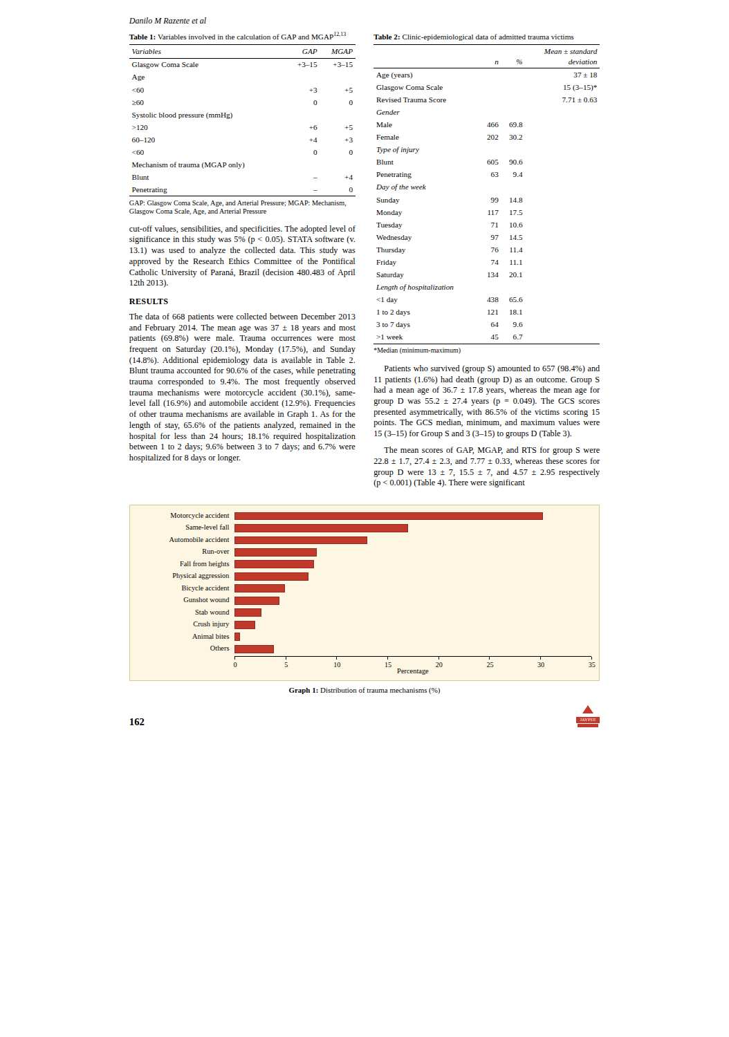Danilo M Razente et al
Table 1: Variables involved in the calculation of GAP and MGAP12,13
| Variables | GAP | MGAP |
| --- | --- | --- |
| Glasgow Coma Scale | +3–15 | +3–15 |
| Age | | |
| <60 | +3 | +5 |
| ≥60 | 0 | 0 |
| Systolic blood pressure (mmHg) | | |
| >120 | +6 | +5 |
| 60–120 | +4 | +3 |
| <60 | 0 | 0 |
| Mechanism of trauma (MGAP only) | | |
| Blunt | – | +4 |
| Penetrating | – | 0 |
GAP: Glasgow Coma Scale, Age, and Arterial Pressure; MGAP: Mechanism, Glasgow Coma Scale, Age, and Arterial Pressure
cut-off values, sensibilities, and specificities. The adopted level of significance in this study was 5% (p < 0.05). STATA software (v. 13.1) was used to analyze the collected data. This study was approved by the Research Ethics Committee of the Pontifical Catholic University of Paraná, Brazil (decision 480.483 of April 12th 2013).
RESULTS
The data of 668 patients were collected between December 2013 and February 2014. The mean age was 37 ± 18 years and most patients (69.8%) were male. Trauma occurrences were most frequent on Saturday (20.1%), Monday (17.5%), and Sunday (14.8%). Additional epidemiology data is available in Table 2. Blunt trauma accounted for 90.6% of the cases, while penetrating trauma corresponded to 9.4%. The most frequently observed trauma mechanisms were motorcycle accident (30.1%), same-level fall (16.9%) and automobile accident (12.9%). Frequencies of other trauma mechanisms are available in Graph 1. As for the length of stay, 65.6% of the patients analyzed, remained in the hospital for less than 24 hours; 18.1% required hospitalization between 1 to 2 days; 9.6% between 3 to 7 days; and 6.7% were hospitalized for 8 days or longer.
Table 2: Clinic-epidemiological data of admitted trauma victims
| | n | % | Mean ± standard deviation |
| --- | --- | --- | --- |
| Age (years) | | | 37 ± 18 |
| Glasgow Coma Scale | | | 15 (3–15)* |
| Revised Trauma Score | | | 7.71 ± 0.63 |
| Gender | | | |
| Male | 466 | 69.8 | |
| Female | 202 | 30.2 | |
| Type of injury | | | |
| Blunt | 605 | 90.6 | |
| Penetrating | 63 | 9.4 | |
| Day of the week | | | |
| Sunday | 99 | 14.8 | |
| Monday | 117 | 17.5 | |
| Tuesday | 71 | 10.6 | |
| Wednesday | 97 | 14.5 | |
| Thursday | 76 | 11.4 | |
| Friday | 74 | 11.1 | |
| Saturday | 134 | 20.1 | |
| Length of hospitalization | | | |
| <1 day | 438 | 65.6 | |
| 1 to 2 days | 121 | 18.1 | |
| 3 to 7 days | 64 | 9.6 | |
| >1 week | 45 | 6.7 | |
*Median (minimum-maximum)
Patients who survived (group S) amounted to 657 (98.4%) and 11 patients (1.6%) had death (group D) as an outcome. Group S had a mean age of 36.7 ± 17.8 years, whereas the mean age for group D was 55.2 ± 27.4 years (p = 0.049). The GCS scores presented asymmetrically, with 86.5% of the victims scoring 15 points. The GCS median, minimum, and maximum values were 15 (3–15) for Group S and 3 (3–15) to groups D (Table 3).
The mean scores of GAP, MGAP, and RTS for group S were 22.8 ± 1.7, 27.4 ± 2.3, and 7.77 ± 0.33, whereas these scores for group D were 13 ± 7, 15.5 ± 7, and 4.57 ± 2.95 respectively (p < 0.001) (Table 4). There were significant
Motorcycle accident
Same-level fall
Automobile accident
Run-over
Fall from heights
Physical aggression
Bicycle accident
Gunshot wound
Stab wound
Crush injury
Animal bites
Others
0
5
10
15
20
25
30
35
Percentage
Graph 1: Distribution of trauma mechanisms (%)
162
JAYPEE